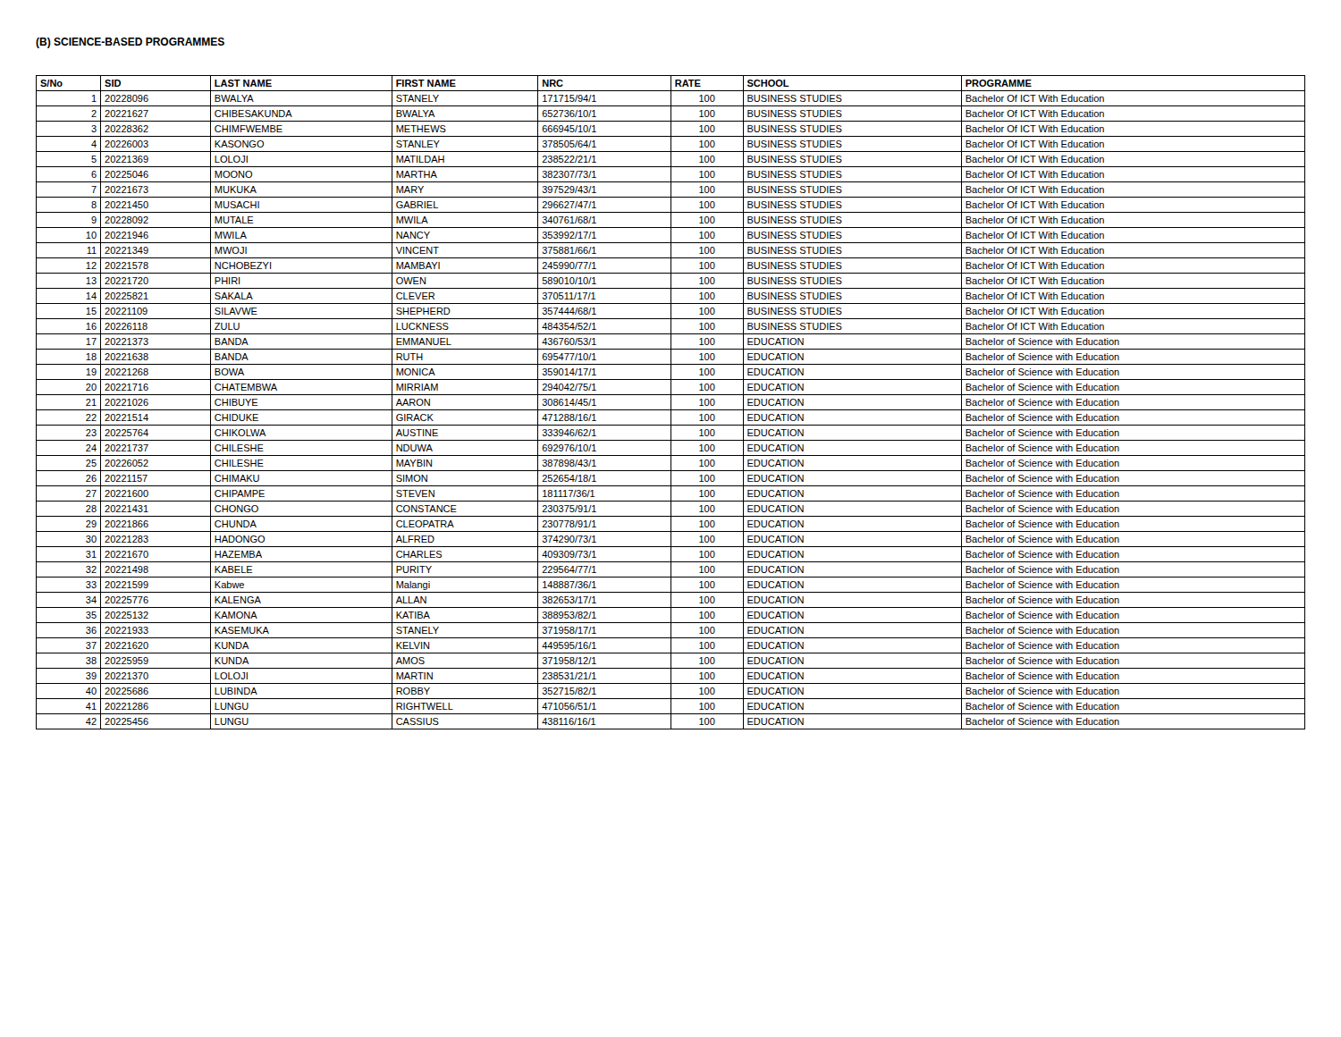(B) SCIENCE-BASED PROGRAMMES
| S/No | SID | LAST NAME | FIRST NAME | NRC | RATE | SCHOOL | PROGRAMME |
| --- | --- | --- | --- | --- | --- | --- | --- |
| 1 | 20228096 | BWALYA | STANELY | 171715/94/1 | 100 | BUSINESS STUDIES | Bachelor Of ICT With Education |
| 2 | 20221627 | CHIBESAKUNDA | BWALYA | 652736/10/1 | 100 | BUSINESS STUDIES | Bachelor Of ICT With Education |
| 3 | 20228362 | CHIMFWEMBE | METHEWS | 666945/10/1 | 100 | BUSINESS STUDIES | Bachelor Of ICT With Education |
| 4 | 20226003 | KASONGO | STANLEY | 378505/64/1 | 100 | BUSINESS STUDIES | Bachelor Of ICT With Education |
| 5 | 20221369 | LOLOJI | MATILDAH | 238522/21/1 | 100 | BUSINESS STUDIES | Bachelor Of ICT With Education |
| 6 | 20225046 | MOONO | MARTHA | 382307/73/1 | 100 | BUSINESS STUDIES | Bachelor Of ICT With Education |
| 7 | 20221673 | MUKUKA | MARY | 397529/43/1 | 100 | BUSINESS STUDIES | Bachelor Of ICT With Education |
| 8 | 20221450 | MUSACHI | GABRIEL | 296627/47/1 | 100 | BUSINESS STUDIES | Bachelor Of ICT With Education |
| 9 | 20228092 | MUTALE | MWILA | 340761/68/1 | 100 | BUSINESS STUDIES | Bachelor Of ICT With Education |
| 10 | 20221946 | MWILA | NANCY | 353992/17/1 | 100 | BUSINESS STUDIES | Bachelor Of ICT With Education |
| 11 | 20221349 | MWOJI | VINCENT | 375881/66/1 | 100 | BUSINESS STUDIES | Bachelor Of ICT With Education |
| 12 | 20221578 | NCHOBEZYI | MAMBAYI | 245990/77/1 | 100 | BUSINESS STUDIES | Bachelor Of ICT With Education |
| 13 | 20221720 | PHIRI | OWEN | 589010/10/1 | 100 | BUSINESS STUDIES | Bachelor Of ICT With Education |
| 14 | 20225821 | SAKALA | CLEVER | 370511/17/1 | 100 | BUSINESS STUDIES | Bachelor Of ICT With Education |
| 15 | 20221109 | SILAVWE | SHEPHERD | 357444/68/1 | 100 | BUSINESS STUDIES | Bachelor Of ICT With Education |
| 16 | 20226118 | ZULU | LUCKNESS | 484354/52/1 | 100 | BUSINESS STUDIES | Bachelor Of ICT With Education |
| 17 | 20221373 | BANDA | EMMANUEL | 436760/53/1 | 100 | EDUCATION | Bachelor of Science with Education |
| 18 | 20221638 | BANDA | RUTH | 695477/10/1 | 100 | EDUCATION | Bachelor of Science with Education |
| 19 | 20221268 | BOWA | MONICA | 359014/17/1 | 100 | EDUCATION | Bachelor of Science with Education |
| 20 | 20221716 | CHATEMBWA | MIRRIAM | 294042/75/1 | 100 | EDUCATION | Bachelor of Science with Education |
| 21 | 20221026 | CHIBUYE | AARON | 308614/45/1 | 100 | EDUCATION | Bachelor of Science with Education |
| 22 | 20221514 | CHIDUKE | GIRACK | 471288/16/1 | 100 | EDUCATION | Bachelor of Science with Education |
| 23 | 20225764 | CHIKOLWA | AUSTINE | 333946/62/1 | 100 | EDUCATION | Bachelor of Science with Education |
| 24 | 20221737 | CHILESHE | NDUWA | 692976/10/1 | 100 | EDUCATION | Bachelor of Science with Education |
| 25 | 20226052 | CHILESHE | MAYBIN | 387898/43/1 | 100 | EDUCATION | Bachelor of Science with Education |
| 26 | 20221157 | CHIMAKU | SIMON | 252654/18/1 | 100 | EDUCATION | Bachelor of Science with Education |
| 27 | 20221600 | CHIPAMPE | STEVEN | 181117/36/1 | 100 | EDUCATION | Bachelor of Science with Education |
| 28 | 20221431 | CHONGO | CONSTANCE | 230375/91/1 | 100 | EDUCATION | Bachelor of Science with Education |
| 29 | 20221866 | CHUNDA | CLEOPATRA | 230778/91/1 | 100 | EDUCATION | Bachelor of Science with Education |
| 30 | 20221283 | HADONGO | ALFRED | 374290/73/1 | 100 | EDUCATION | Bachelor of Science with Education |
| 31 | 20221670 | HAZEMBA | CHARLES | 409309/73/1 | 100 | EDUCATION | Bachelor of Science with Education |
| 32 | 20221498 | KABELE | PURITY | 229564/77/1 | 100 | EDUCATION | Bachelor of Science with Education |
| 33 | 20221599 | Kabwe | Malangi | 148887/36/1 | 100 | EDUCATION | Bachelor of Science with Education |
| 34 | 20225776 | KALENGA | ALLAN | 382653/17/1 | 100 | EDUCATION | Bachelor of Science with Education |
| 35 | 20225132 | KAMONA | KATIBA | 388953/82/1 | 100 | EDUCATION | Bachelor of Science with Education |
| 36 | 20221933 | KASEMUKA | STANELY | 371958/17/1 | 100 | EDUCATION | Bachelor of Science with Education |
| 37 | 20221620 | KUNDA | KELVIN | 449595/16/1 | 100 | EDUCATION | Bachelor of Science with Education |
| 38 | 20225959 | KUNDA | AMOS | 371958/12/1 | 100 | EDUCATION | Bachelor of Science with Education |
| 39 | 20221370 | LOLOJI | MARTIN | 238531/21/1 | 100 | EDUCATION | Bachelor of Science with Education |
| 40 | 20225686 | LUBINDA | ROBBY | 352715/82/1 | 100 | EDUCATION | Bachelor of Science with Education |
| 41 | 20221286 | LUNGU | RIGHTWELL | 471056/51/1 | 100 | EDUCATION | Bachelor of Science with Education |
| 42 | 20225456 | LUNGU | CASSIUS | 438116/16/1 | 100 | EDUCATION | Bachelor of Science with Education |